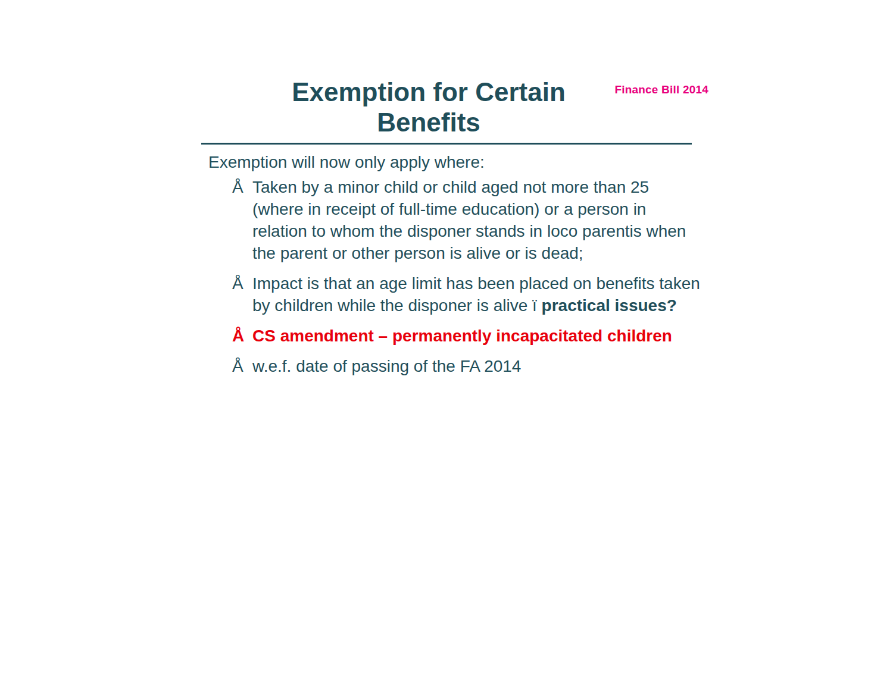Finance Bill 2014
Exemption for Certain
Benefits
Exemption will now only apply where:
Taken by a minor child or child aged not more than 25 (where in receipt of full-time education) or a person in relation to whom the disponer stands in loco parentis when the parent or other person is alive or is dead;
Impact is that an age limit has been placed on benefits taken by children while the disponer is alive ï practical issues?
CS amendment – permanently incapacitated children
w.e.f. date of passing of the FA 2014